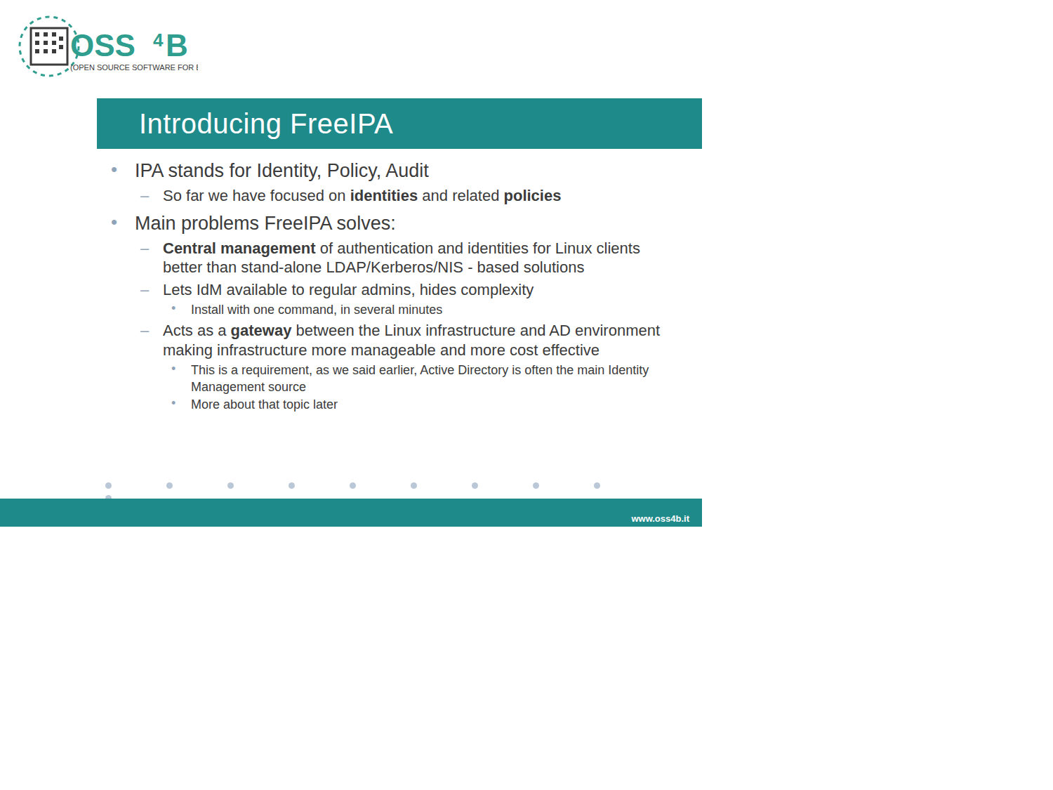OSS 4 B (OPEN SOURCE SOFTWARE FOR BUSINESS)
Introducing FreeIPA
IPA stands for Identity, Policy, Audit
So far we have focused on identities and related policies
Main problems FreeIPA solves:
Central management of authentication and identities for Linux clients better than stand-alone LDAP/Kerberos/NIS - based solutions
Lets IdM available to regular admins, hides complexity
Install with one command, in several minutes
Acts as a gateway between the Linux infrastructure and AD environment making infrastructure more manageable and more cost effective
This is a requirement, as we said earlier, Active Directory is often the main Identity Management source
More about that topic later
www.oss4b.it